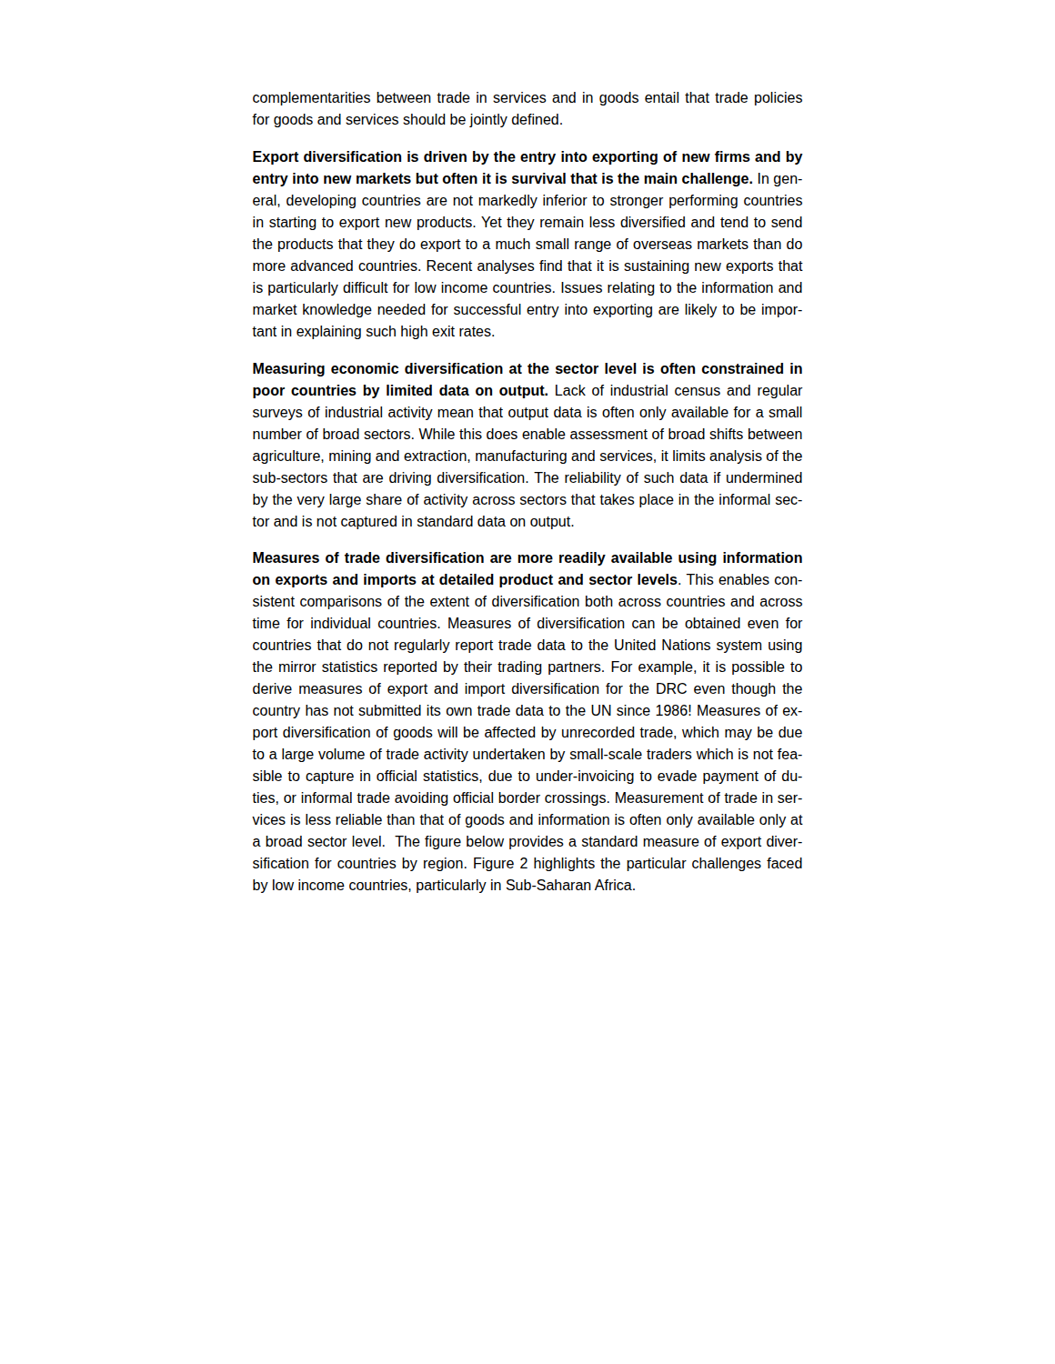complementarities between trade in services and in goods entail that trade policies for goods and services should be jointly defined.
Export diversification is driven by the entry into exporting of new firms and by entry into new markets but often it is survival that is the main challenge. In general, developing countries are not markedly inferior to stronger performing countries in starting to export new products. Yet they remain less diversified and tend to send the products that they do export to a much small range of overseas markets than do more advanced countries. Recent analyses find that it is sustaining new exports that is particularly difficult for low income countries. Issues relating to the information and market knowledge needed for successful entry into exporting are likely to be important in explaining such high exit rates.
Measuring economic diversification at the sector level is often constrained in poor countries by limited data on output. Lack of industrial census and regular surveys of industrial activity mean that output data is often only available for a small number of broad sectors. While this does enable assessment of broad shifts between agriculture, mining and extraction, manufacturing and services, it limits analysis of the sub-sectors that are driving diversification. The reliability of such data if undermined by the very large share of activity across sectors that takes place in the informal sector and is not captured in standard data on output.
Measures of trade diversification are more readily available using information on exports and imports at detailed product and sector levels. This enables consistent comparisons of the extent of diversification both across countries and across time for individual countries. Measures of diversification can be obtained even for countries that do not regularly report trade data to the United Nations system using the mirror statistics reported by their trading partners. For example, it is possible to derive measures of export and import diversification for the DRC even though the country has not submitted its own trade data to the UN since 1986! Measures of export diversification of goods will be affected by unrecorded trade, which may be due to a large volume of trade activity undertaken by small-scale traders which is not feasible to capture in official statistics, due to under-invoicing to evade payment of duties, or informal trade avoiding official border crossings. Measurement of trade in services is less reliable than that of goods and information is often only available only at a broad sector level. The figure below provides a standard measure of export diversification for countries by region. Figure 2 highlights the particular challenges faced by low income countries, particularly in Sub-Saharan Africa.